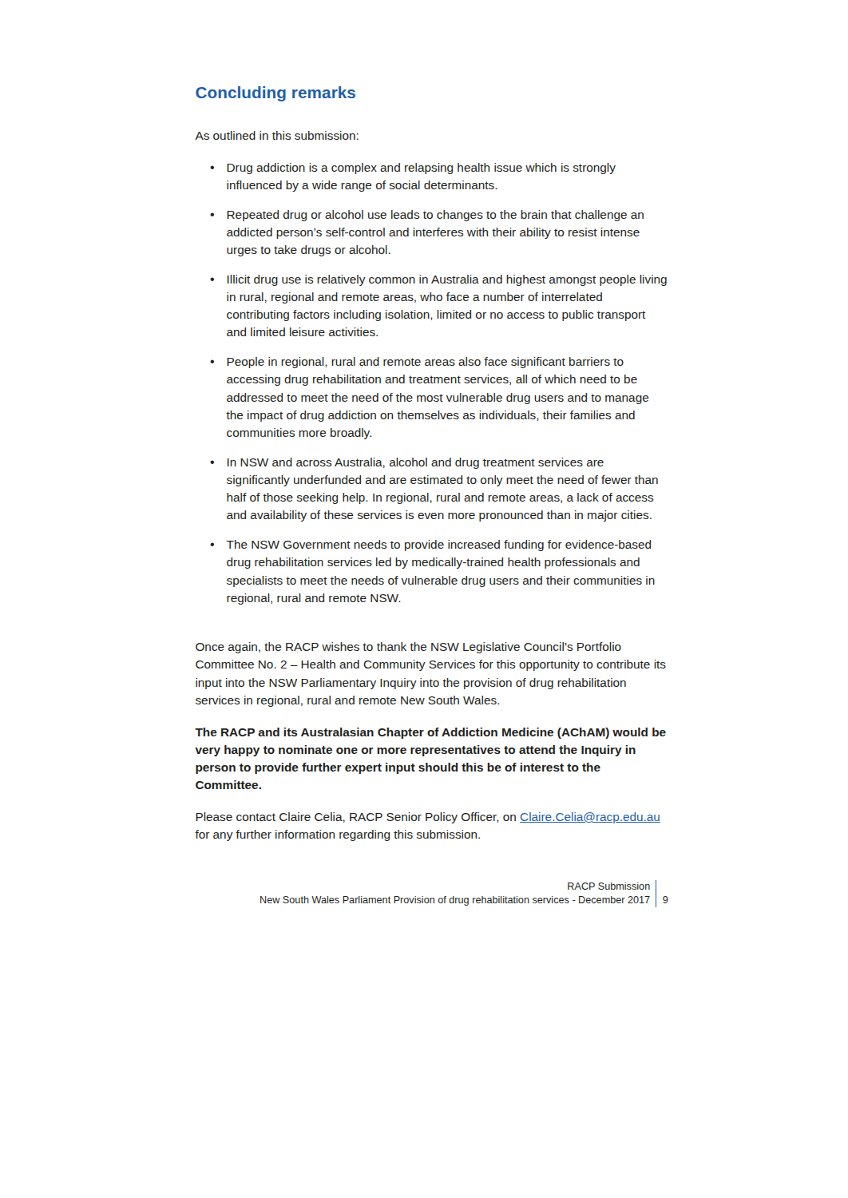Concluding remarks
As outlined in this submission:
Drug addiction is a complex and relapsing health issue which is strongly influenced by a wide range of social determinants.
Repeated drug or alcohol use leads to changes to the brain that challenge an addicted person’s self-control and interferes with their ability to resist intense urges to take drugs or alcohol.
Illicit drug use is relatively common in Australia and highest amongst people living in rural, regional and remote areas, who face a number of interrelated contributing factors including isolation, limited or no access to public transport and limited leisure activities.
People in regional, rural and remote areas also face significant barriers to accessing drug rehabilitation and treatment services, all of which need to be addressed to meet the need of the most vulnerable drug users and to manage the impact of drug addiction on themselves as individuals, their families and communities more broadly.
In NSW and across Australia, alcohol and drug treatment services are significantly underfunded and are estimated to only meet the need of fewer than half of those seeking help. In regional, rural and remote areas, a lack of access and availability of these services is even more pronounced than in major cities.
The NSW Government needs to provide increased funding for evidence-based drug rehabilitation services led by medically-trained health professionals and specialists to meet the needs of vulnerable drug users and their communities in regional, rural and remote NSW.
Once again, the RACP wishes to thank the NSW Legislative Council’s Portfolio Committee No. 2 – Health and Community Services for this opportunity to contribute its input into the NSW Parliamentary Inquiry into the provision of drug rehabilitation services in regional, rural and remote New South Wales.
The RACP and its Australasian Chapter of Addiction Medicine (AChAM) would be very happy to nominate one or more representatives to attend the Inquiry in person to provide further expert input should this be of interest to the Committee.
Please contact Claire Celia, RACP Senior Policy Officer, on Claire.Celia@racp.edu.au for any further information regarding this submission.
RACP Submission
New South Wales Parliament Provision of drug rehabilitation services - December 2017
9